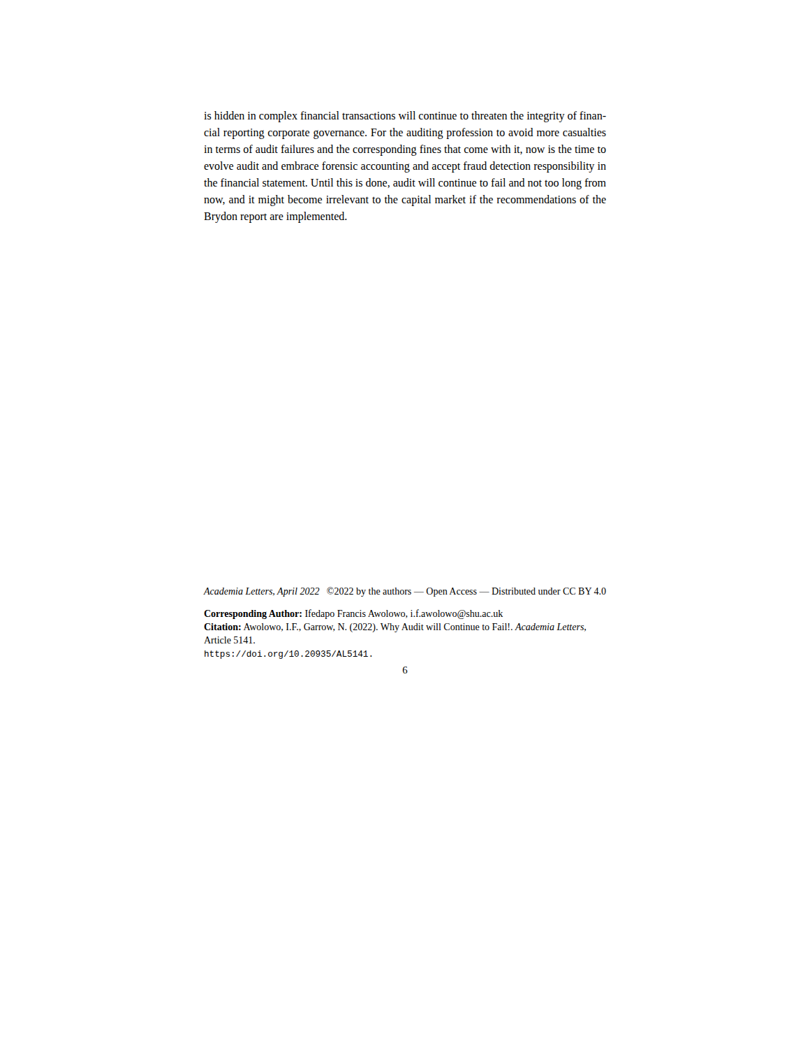is hidden in complex financial transactions will continue to threaten the integrity of financial reporting corporate governance. For the auditing profession to avoid more casualties in terms of audit failures and the corresponding fines that come with it, now is the time to evolve audit and embrace forensic accounting and accept fraud detection responsibility in the financial statement. Until this is done, audit will continue to fail and not too long from now, and it might become irrelevant to the capital market if the recommendations of the Brydon report are implemented.
Academia Letters, April 2022 ©2022 by the authors — Open Access — Distributed under CC BY 4.0
Corresponding Author: Ifedapo Francis Awolowo, i.f.awolowo@shu.ac.uk
Citation: Awolowo, I.F., Garrow, N. (2022). Why Audit will Continue to Fail!. Academia Letters, Article 5141.
https://doi.org/10.20935/AL5141.
6